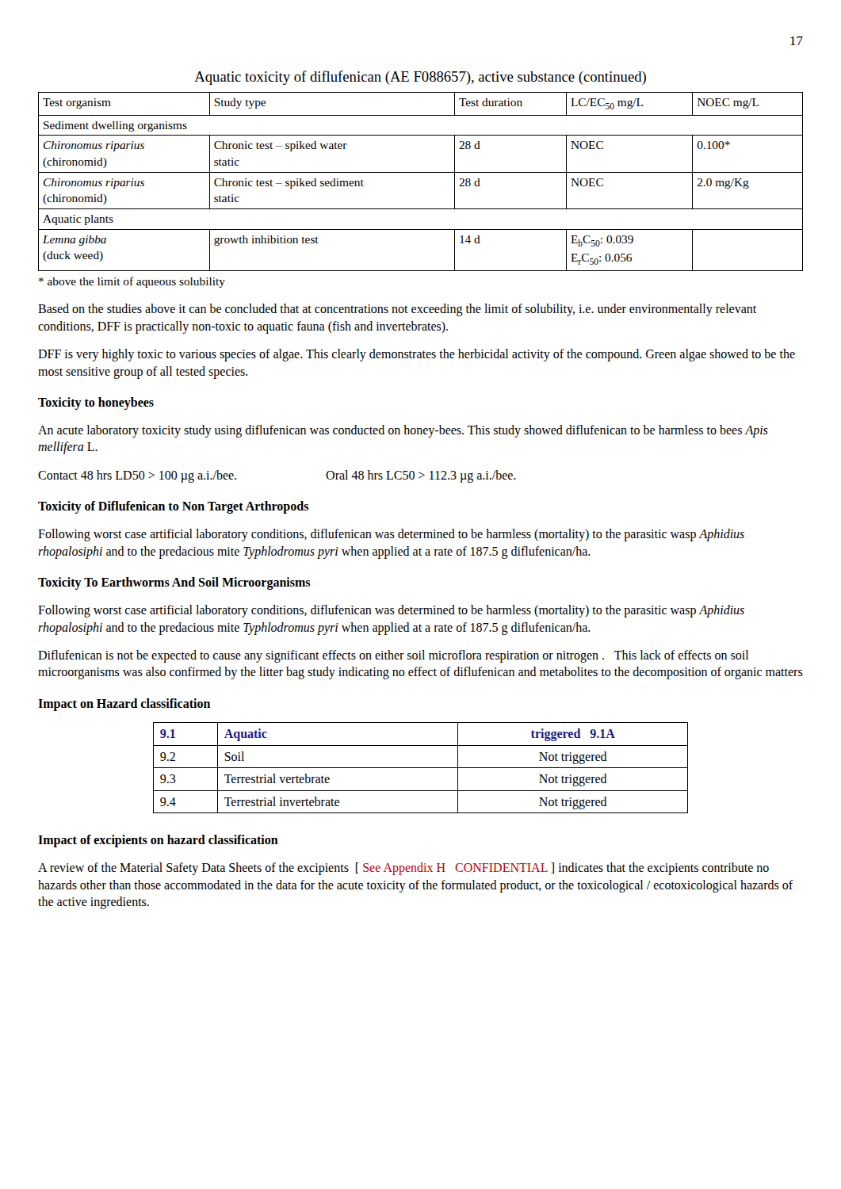17
Aquatic toxicity of diflufenican (AE F088657), active substance (continued)
| Test organism | Study type | Test duration | LC/EC 50 mg/L | NOEC mg/L |
| --- | --- | --- | --- | --- |
| Sediment dwelling organisms |
| Chironomus riparius (chironomid) | Chronic test – spiked water static | 28 d | NOEC | 0.100* |
| Chironomus riparius (chironomid) | Chronic test – spiked sediment static | 28 d | NOEC | 2.0 mg/Kg |
| Aquatic plants |
| Lemna gibba (duck weed) | growth inhibition test | 14 d | E b C 50 : 0.039 E r C 50 : 0.056 | |
* above the limit of aqueous solubility
Based on the studies above it can be concluded that at concentrations not exceeding the limit of solubility, i.e. under environmentally relevant conditions, DFF is practically non-toxic to aquatic fauna (fish and invertebrates).
DFF is very highly toxic to various species of algae. This clearly demonstrates the herbicidal activity of the compound. Green algae showed to be the most sensitive group of all tested species.
Toxicity to honeybees
An acute laboratory toxicity study using diflufenican was conducted on honey-bees. This study showed diflufenican to be harmless to bees Apis mellifera L.
Contact 48 hrs LD50 > 100 µg a.i./bee. Oral 48 hrs LC50 > 112.3 µg a.i./bee.
Toxicity of Diflufenican to Non Target Arthropods
Following worst case artificial laboratory conditions, diflufenican was determined to be harmless (mortality) to the parasitic wasp Aphidius rhopalosiphi and to the predacious mite Typhlodromus pyri when applied at a rate of 187.5 g diflufenican/ha.
Toxicity To Earthworms And Soil Microorganisms
Following worst case artificial laboratory conditions, diflufenican was determined to be harmless (mortality) to the parasitic wasp Aphidius rhopalosiphi and to the predacious mite Typhlodromus pyri when applied at a rate of 187.5 g diflufenican/ha.
Diflufenican is not be expected to cause any significant effects on either soil microflora respiration or nitrogen . This lack of effects on soil microorganisms was also confirmed by the litter bag study indicating no effect of diflufenican and metabolites to the decomposition of organic matters
Impact on Hazard classification
| 9.1 | Aquatic | triggered 9.1A |
| 9.2 | Soil | Not triggered |
| 9.3 | Terrestrial vertebrate | Not triggered |
| 9.4 | Terrestrial invertebrate | Not triggered |
Impact of excipients on hazard classification
A review of the Material Safety Data Sheets of the excipients [ See Appendix H CONFIDENTIAL ] indicates that the excipients contribute no hazards other than those accommodated in the data for the acute toxicity of the formulated product, or the toxicological / ecotoxicological hazards of the active ingredients.